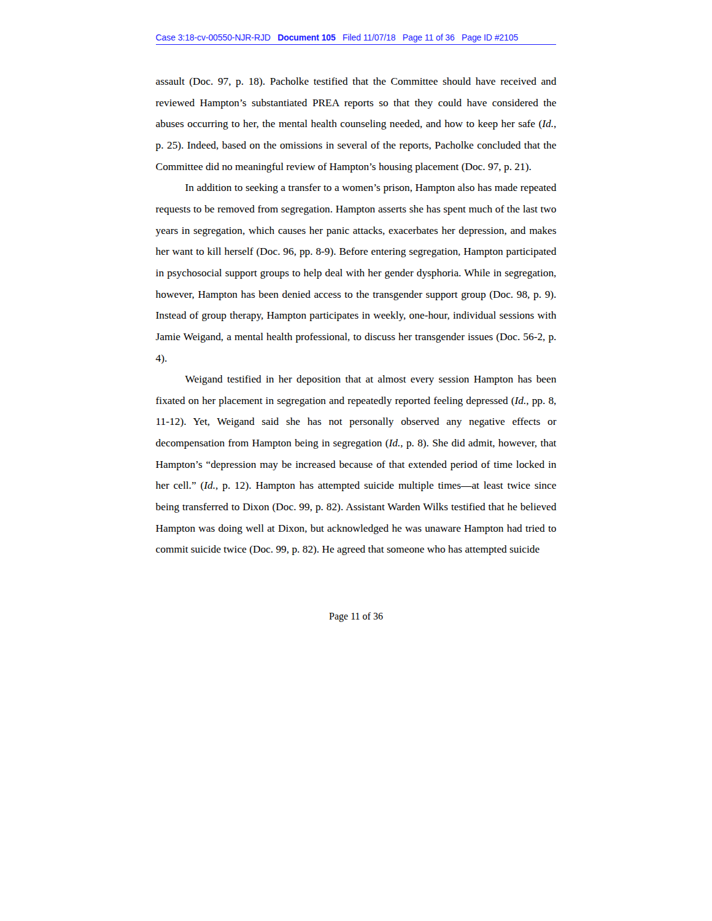Case 3:18-cv-00550-NJR-RJD Document 105 Filed 11/07/18 Page 11 of 36 Page ID #2105
assault (Doc. 97, p. 18). Pacholke testified that the Committee should have received and reviewed Hampton’s substantiated PREA reports so that they could have considered the abuses occurring to her, the mental health counseling needed, and how to keep her safe (Id., p. 25). Indeed, based on the omissions in several of the reports, Pacholke concluded that the Committee did no meaningful review of Hampton’s housing placement (Doc. 97, p. 21).
In addition to seeking a transfer to a women’s prison, Hampton also has made repeated requests to be removed from segregation. Hampton asserts she has spent much of the last two years in segregation, which causes her panic attacks, exacerbates her depression, and makes her want to kill herself (Doc. 96, pp. 8-9). Before entering segregation, Hampton participated in psychosocial support groups to help deal with her gender dysphoria. While in segregation, however, Hampton has been denied access to the transgender support group (Doc. 98, p. 9). Instead of group therapy, Hampton participates in weekly, one-hour, individual sessions with Jamie Weigand, a mental health professional, to discuss her transgender issues (Doc. 56-2, p. 4).
Weigand testified in her deposition that at almost every session Hampton has been fixated on her placement in segregation and repeatedly reported feeling depressed (Id., pp. 8, 11-12). Yet, Weigand said she has not personally observed any negative effects or decompensation from Hampton being in segregation (Id., p. 8). She did admit, however, that Hampton’s “depression may be increased because of that extended period of time locked in her cell.” (Id., p. 12). Hampton has attempted suicide multiple times—at least twice since being transferred to Dixon (Doc. 99, p. 82). Assistant Warden Wilks testified that he believed Hampton was doing well at Dixon, but acknowledged he was unaware Hampton had tried to commit suicide twice (Doc. 99, p. 82). He agreed that someone who has attempted suicide
Page 11 of 36